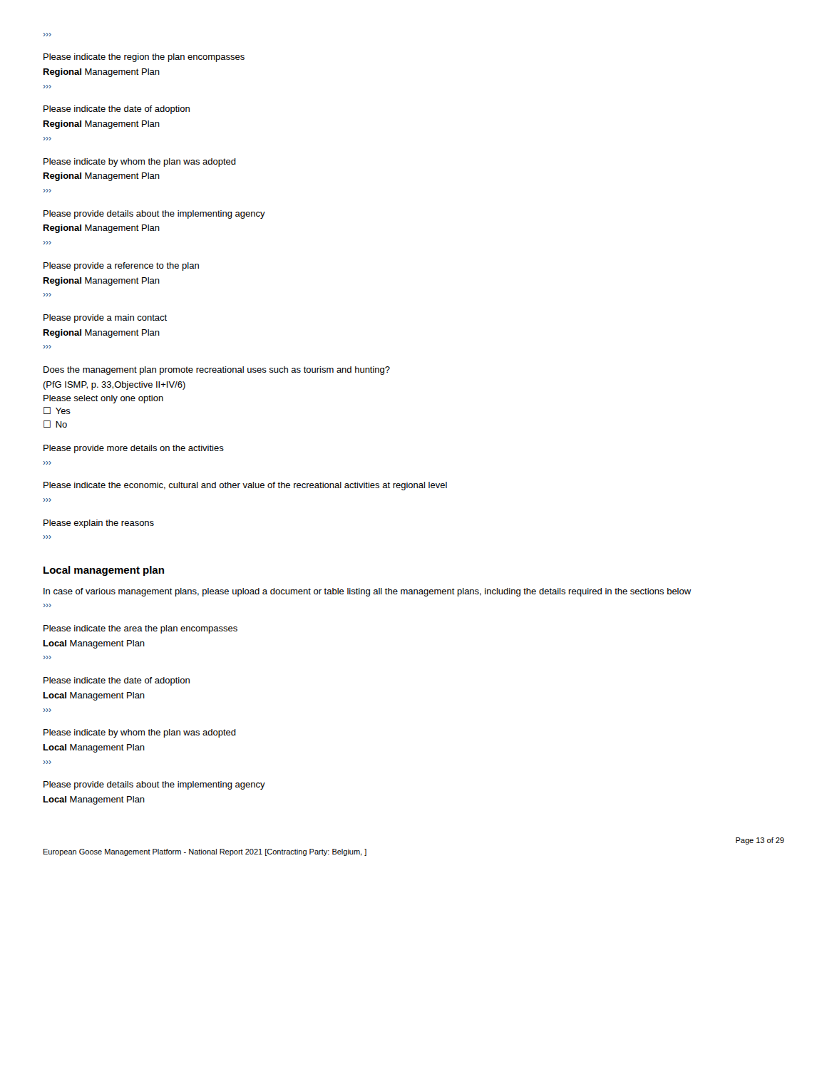›››
Please indicate the region the plan encompasses
Regional Management Plan
›››
Please indicate the date of adoption
Regional Management Plan
›››
Please indicate by whom the plan was adopted
Regional Management Plan
›››
Please provide details about the implementing agency
Regional Management Plan
›››
Please provide a reference to the plan
Regional Management Plan
›››
Please provide a main contact
Regional Management Plan
›››
Does the management plan promote recreational uses such as tourism and hunting?
(PfG ISMP, p. 33,Objective II+IV/6)
Please select only one option
☐Yes
☐No
Please provide more details on the activities
›››
Please indicate the economic, cultural and other value of the recreational activities at regional level
›››
Please explain the reasons
›››
Local management plan
In case of various management plans, please upload a document or table listing all the management plans, including the details required in the sections below
›››
Please indicate the area the plan encompasses
Local Management Plan
›››
Please indicate the date of adoption
Local Management Plan
›››
Please indicate by whom the plan was adopted
Local Management Plan
›››
Please provide details about the implementing agency
Local Management Plan
Page 13 of 29
European Goose Management Platform - National Report 2021 [Contracting Party: Belgium, ]